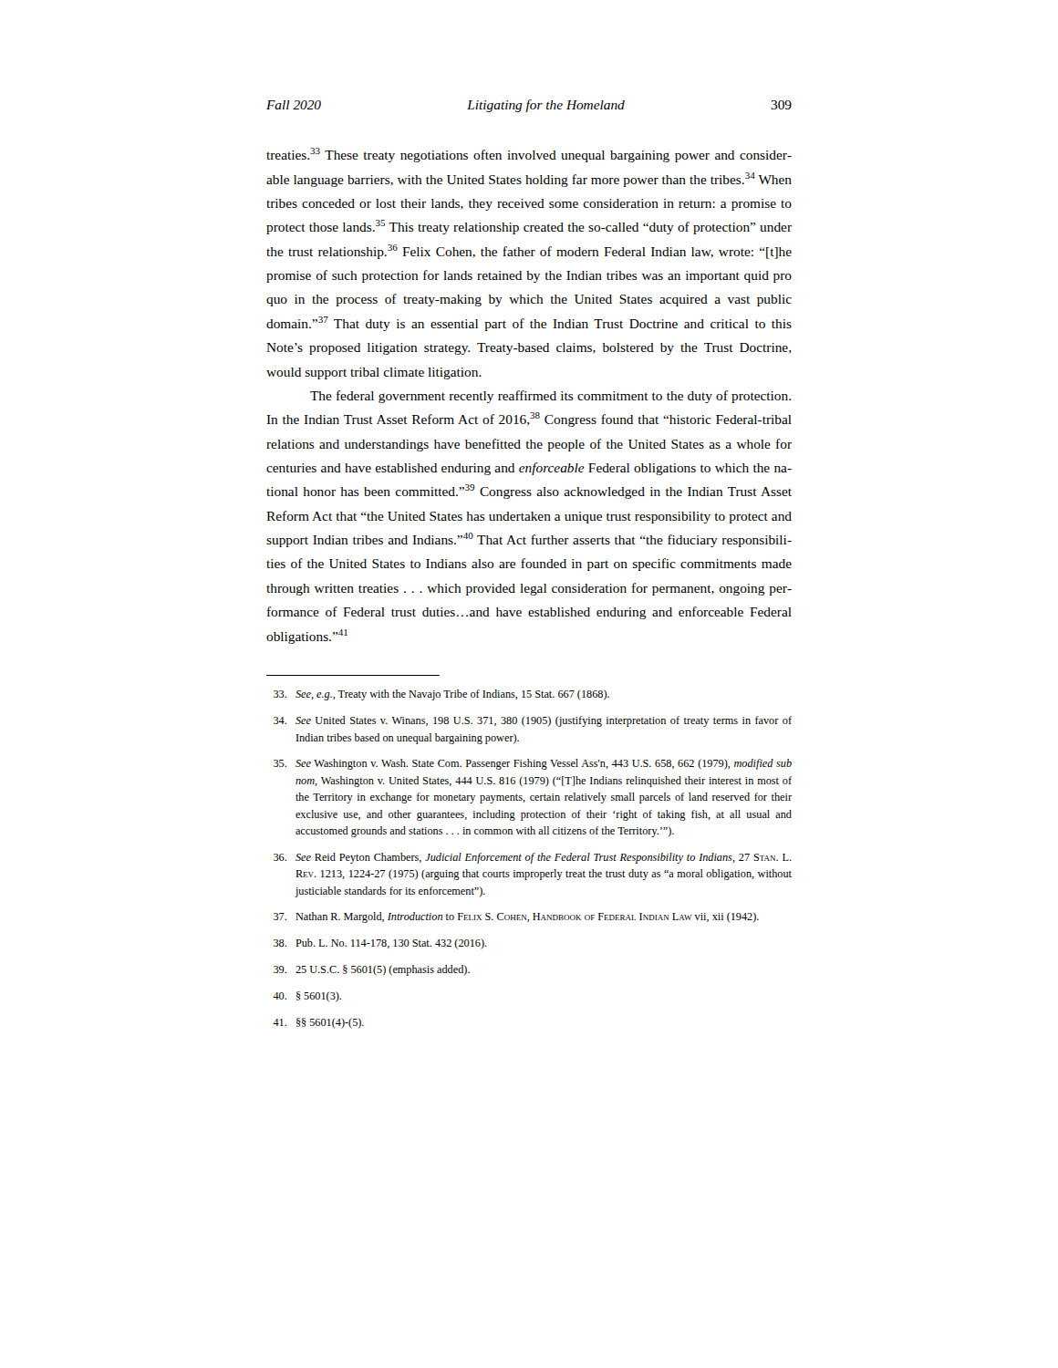Fall 2020
Litigating for the Homeland
309
treaties.33 These treaty negotiations often involved unequal bargaining power and considerable language barriers, with the United States holding far more power than the tribes.34 When tribes conceded or lost their lands, they received some consideration in return: a promise to protect those lands.35 This treaty relationship created the so-called “duty of protection” under the trust relationship.36 Felix Cohen, the father of modern Federal Indian law, wrote: “[t]he promise of such protection for lands retained by the Indian tribes was an important quid pro quo in the process of treaty-making by which the United States acquired a vast public domain.”37 That duty is an essential part of the Indian Trust Doctrine and critical to this Note’s proposed litigation strategy. Treaty-based claims, bolstered by the Trust Doctrine, would support tribal climate litigation.
The federal government recently reaffirmed its commitment to the duty of protection. In the Indian Trust Asset Reform Act of 2016,38 Congress found that “historic Federal-tribal relations and understandings have benefitted the people of the United States as a whole for centuries and have established enduring and enforceable Federal obligations to which the national honor has been committed.”39 Congress also acknowledged in the Indian Trust Asset Reform Act that “the United States has undertaken a unique trust responsibility to protect and support Indian tribes and Indians.”40 That Act further asserts that “the fiduciary responsibilities of the United States to Indians also are founded in part on specific commitments made through written treaties . . . which provided legal consideration for permanent, ongoing performance of Federal trust duties…and have established enduring and enforceable Federal obligations.”41
33.
See, e.g., Treaty with the Navajo Tribe of Indians, 15 Stat. 667 (1868).
34.
See United States v. Winans, 198 U.S. 371, 380 (1905) (justifying interpretation of treaty terms in favor of Indian tribes based on unequal bargaining power).
35.
See Washington v. Wash. State Com. Passenger Fishing Vessel Ass'n, 443 U.S. 658, 662 (1979), modified sub nom, Washington v. United States, 444 U.S. 816 (1979) (“[T]he Indians relinquished their interest in most of the Territory in exchange for monetary payments, certain relatively small parcels of land reserved for their exclusive use, and other guarantees, including protection of their ‘right of taking fish, at all usual and accustomed grounds and stations . . . in common with all citizens of the Territory.’”).
36.
See Reid Peyton Chambers, Judicial Enforcement of the Federal Trust Responsibility to Indians, 27 Stan. L. Rev. 1213, 1224-27 (1975) (arguing that courts improperly treat the trust duty as “a moral obligation, without justiciable standards for its enforcement”).
37.
Nathan R. Margold, Introduction to Felix S. Cohen, Handbook of Federal Indian Law vii, xii (1942).
38.
Pub. L. No. 114-178, 130 Stat. 432 (2016).
39.
25 U.S.C. § 5601(5) (emphasis added).
40.
§ 5601(3).
41.
§§ 5601(4)-(5).